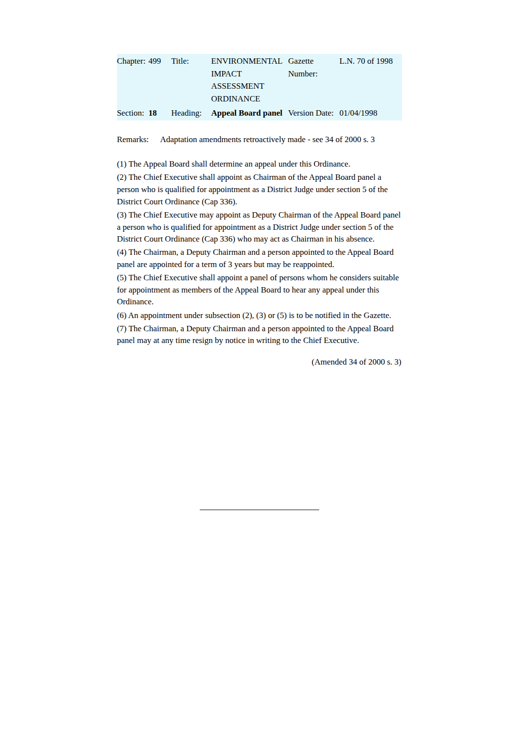| Chapter: | 499 | Title: | ENVIRONMENTAL IMPACT ASSESSMENT ORDINANCE | Gazette Number: | L.N. 70 of 1998 |
| Section: | 18 | Heading: | Appeal Board panel | Version Date: | 01/04/1998 |
Remarks: Adaptation amendments retroactively made - see 34 of 2000 s. 3
(1) The Appeal Board shall determine an appeal under this Ordinance.
(2) The Chief Executive shall appoint as Chairman of the Appeal Board panel a person who is qualified for appointment as a District Judge under section 5 of the District Court Ordinance (Cap 336).
(3) The Chief Executive may appoint as Deputy Chairman of the Appeal Board panel a person who is qualified for appointment as a District Judge under section 5 of the District Court Ordinance (Cap 336) who may act as Chairman in his absence.
(4) The Chairman, a Deputy Chairman and a person appointed to the Appeal Board panel are appointed for a term of 3 years but may be reappointed.
(5) The Chief Executive shall appoint a panel of persons whom he considers suitable for appointment as members of the Appeal Board to hear any appeal under this Ordinance.
(6) An appointment under subsection (2), (3) or (5) is to be notified in the Gazette.
(7) The Chairman, a Deputy Chairman and a person appointed to the Appeal Board panel may at any time resign by notice in writing to the Chief Executive.
(Amended 34 of 2000 s. 3)